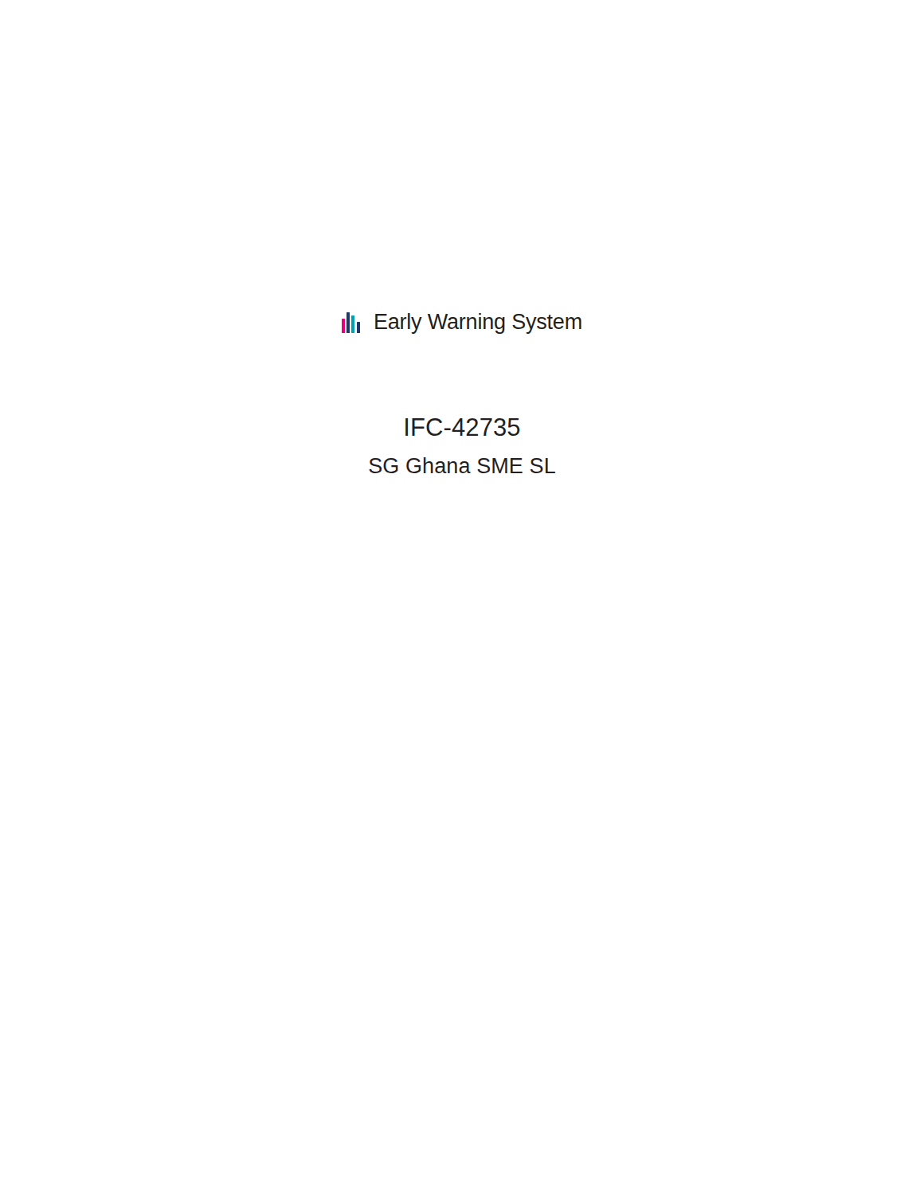Early Warning System
IFC-42735
SG Ghana SME SL